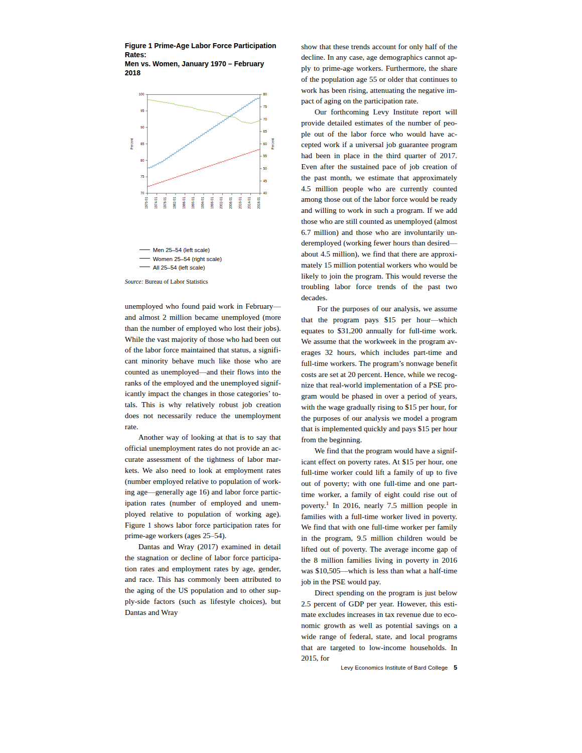Figure 1 Prime-Age Labor Force Participation Rates:
Men vs. Women, January 1970 – February 2018
100 95 90 85 80 75 70 80 75 70 65 60 55 50 45 40 Percent Percent 1970-01 1974-01 1978-01 1982-01 1986-01 1990-01 1994-01 1998-01 2002-01 2006-01 2010-01 2014-01 2018-01
Men 25–54 (left scale)
Women 25–54 (right scale)
All 25–54 (left scale)
Source: Bureau of Labor Statistics
unemployed who found paid work in February—and almost 2 million became unemployed (more than the number of employed who lost their jobs). While the vast majority of those who had been out of the labor force maintained that status, a significant minority behave much like those who are counted as unemployed—and their flows into the ranks of the employed and the unemployed significantly impact the changes in those categories’ totals. This is why relatively robust job creation does not necessarily reduce the unemployment rate.
Another way of looking at that is to say that official unemployment rates do not provide an accurate assessment of the tightness of labor markets. We also need to look at employment rates (number employed relative to population of working age—generally age 16) and labor force participation rates (number of employed and unemployed relative to population of working age). Figure 1 shows labor force participation rates for prime-age workers (ages 25–54).
Dantas and Wray (2017) examined in detail the stagnation or decline of labor force participation rates and employment rates by age, gender, and race. This has commonly been attributed to the aging of the US population and to other supply-side factors (such as lifestyle choices), but Dantas and Wray
show that these trends account for only half of the decline. In any case, age demographics cannot apply to prime-age workers. Furthermore, the share of the population age 55 or older that continues to work has been rising, attenuating the negative impact of aging on the participation rate.
Our forthcoming Levy Institute report will provide detailed estimates of the number of people out of the labor force who would have accepted work if a universal job guarantee program had been in place in the third quarter of 2017. Even after the sustained pace of job creation of the past month, we estimate that approximately 4.5 million people who are currently counted among those out of the labor force would be ready and willing to work in such a program. If we add those who are still counted as unemployed (almost 6.7 million) and those who are involuntarily underemployed (working fewer hours than desired—about 4.5 million), we find that there are approximately 15 million potential workers who would be likely to join the program. This would reverse the troubling labor force trends of the past two decades.
For the purposes of our analysis, we assume that the program pays $15 per hour—which equates to $31,200 annually for full-time work. We assume that the workweek in the program averages 32 hours, which includes part-time and full-time workers. The program’s nonwage benefit costs are set at 20 percent. Hence, while we recognize that real-world implementation of a PSE program would be phased in over a period of years, with the wage gradually rising to $15 per hour, for the purposes of our analysis we model a program that is implemented quickly and pays $15 per hour from the beginning.
We find that the program would have a significant effect on poverty rates. At $15 per hour, one full-time worker could lift a family of up to five out of poverty; with one full-time and one part-time worker, a family of eight could rise out of poverty.1 In 2016, nearly 7.5 million people in families with a full-time worker lived in poverty. We find that with one full-time worker per family in the program, 9.5 million children would be lifted out of poverty. The average income gap of the 8 million families living in poverty in 2016 was $10,505—which is less than what a half-time job in the PSE would pay.
Direct spending on the program is just below 2.5 percent of GDP per year. However, this estimate excludes increases in tax revenue due to economic growth as well as potential savings on a wide range of federal, state, and local programs that are targeted to low-income households. In 2015, for
Levy Economics Institute of Bard College5